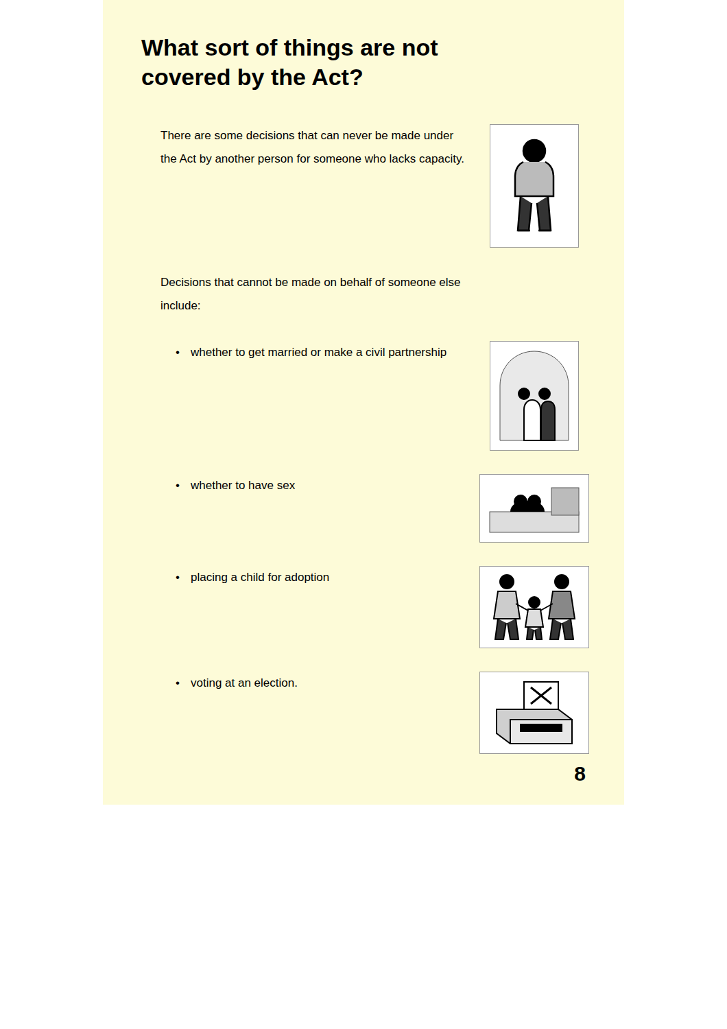What sort of things are not covered by the Act?
There are some decisions that can never be made under the Act by another person for someone who lacks capacity.
Decisions that cannot be made on behalf of someone else include:
whether to get married or make a civil partnership
whether to have sex
placing a child for adoption
voting at an election.
8